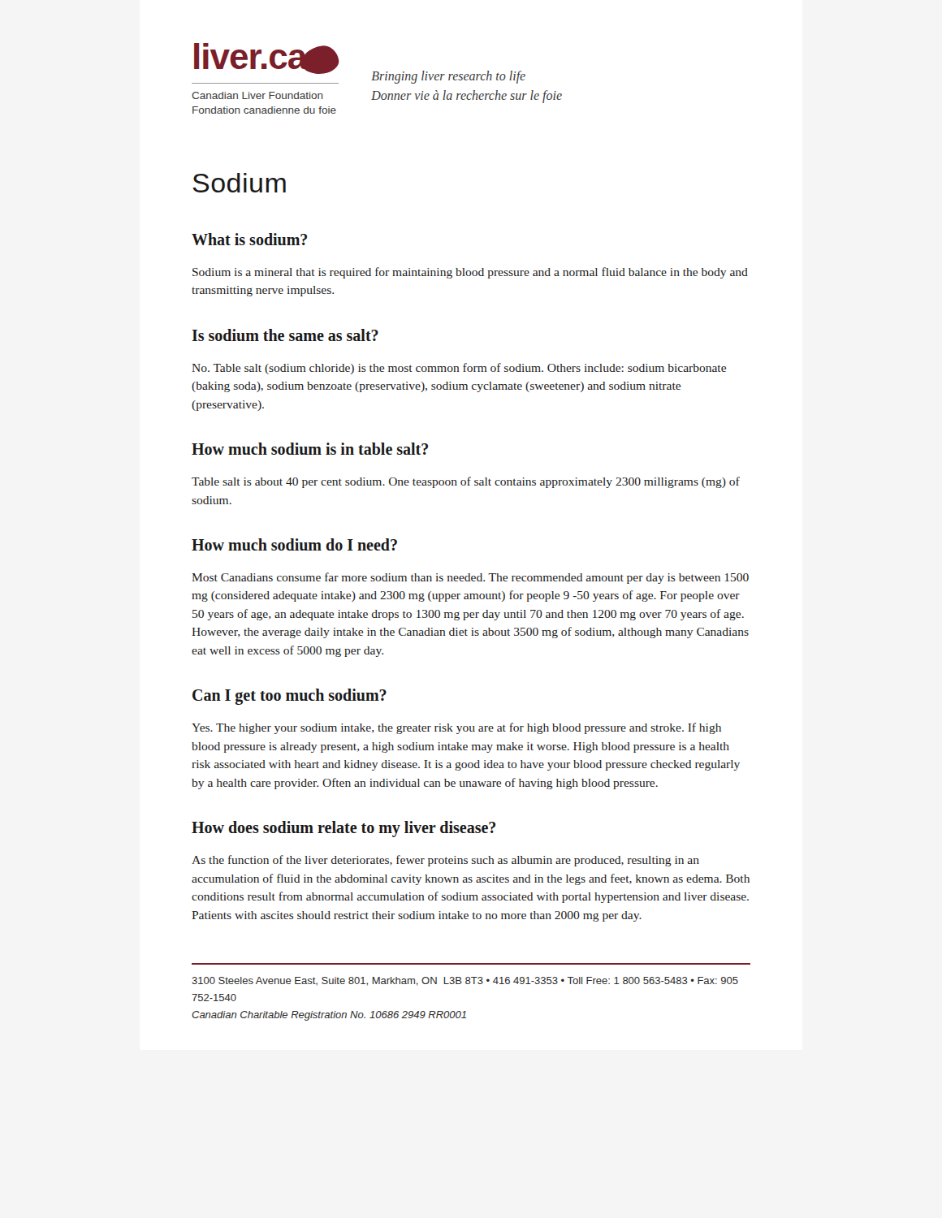liver. ca
Canadian Liver Foundation
Fondation canadienne du foie
Bringing liver research to life
Donner vie à la recherche sur le foie
Sodium
What is sodium?
Sodium is a mineral that is required for maintaining blood pressure and a normal fluid balance in the body and transmitting nerve impulses.
Is sodium the same as salt?
No. Table salt (sodium chloride) is the most common form of sodium. Others include: sodium bicarbonate (baking soda), sodium benzoate (preservative), sodium cyclamate (sweetener) and sodium nitrate (preservative).
How much sodium is in table salt?
Table salt is about 40 per cent sodium. One teaspoon of salt contains approximately 2300 milligrams (mg) of sodium.
How much sodium do I need?
Most Canadians consume far more sodium than is needed. The recommended amount per day is between 1500 mg (considered adequate intake) and 2300 mg (upper amount) for people 9 -50 years of age. For people over 50 years of age, an adequate intake drops to 1300 mg per day until 70 and then 1200 mg over 70 years of age. However, the average daily intake in the Canadian diet is about 3500 mg of sodium, although many Canadians eat well in excess of 5000 mg per day.
Can I get too much sodium?
Yes. The higher your sodium intake, the greater risk you are at for high blood pressure and stroke. If high blood pressure is already present, a high sodium intake may make it worse. High blood pressure is a health risk associated with heart and kidney disease. It is a good idea to have your blood pressure checked regularly by a health care provider. Often an individual can be unaware of having high blood pressure.
How does sodium relate to my liver disease?
As the function of the liver deteriorates, fewer proteins such as albumin are produced, resulting in an accumulation of fluid in the abdominal cavity known as ascites and in the legs and feet, known as edema. Both conditions result from abnormal accumulation of sodium associated with portal hypertension and liver disease. Patients with ascites should restrict their sodium intake to no more than 2000 mg per day.
3100 Steeles Avenue East, Suite 801, Markham, ON L3B 8T3 • 416 491-3353 • Toll Free: 1 800 563-5483 • Fax: 905 752-1540
Canadian Charitable Registration No. 10686 2949 RR0001